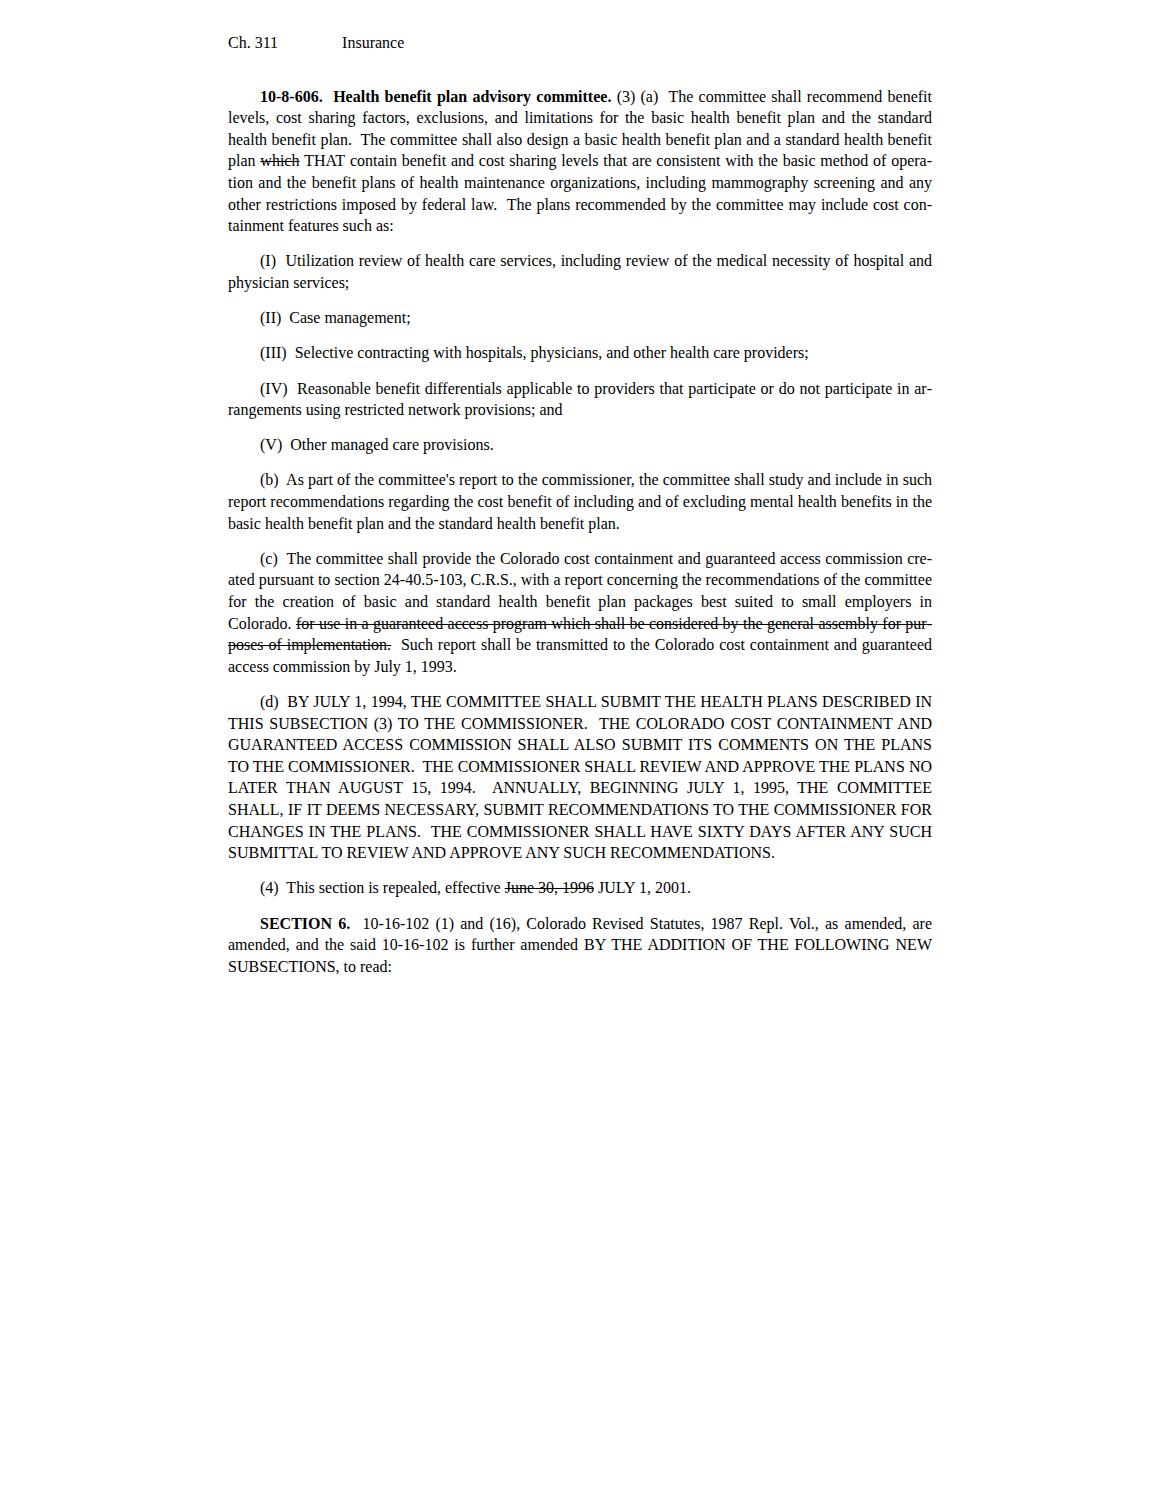Ch. 311 Insurance
10-8-606. Health benefit plan advisory committee. (3) (a) The committee shall recommend benefit levels, cost sharing factors, exclusions, and limitations for the basic health benefit plan and the standard health benefit plan. The committee shall also design a basic health benefit plan and a standard health benefit plan which THAT contain benefit and cost sharing levels that are consistent with the basic method of operation and the benefit plans of health maintenance organizations, including mammography screening and any other restrictions imposed by federal law. The plans recommended by the committee may include cost containment features such as:
(I) Utilization review of health care services, including review of the medical necessity of hospital and physician services;
(II) Case management;
(III) Selective contracting with hospitals, physicians, and other health care providers;
(IV) Reasonable benefit differentials applicable to providers that participate or do not participate in arrangements using restricted network provisions; and
(V) Other managed care provisions.
(b) As part of the committee's report to the commissioner, the committee shall study and include in such report recommendations regarding the cost benefit of including and of excluding mental health benefits in the basic health benefit plan and the standard health benefit plan.
(c) The committee shall provide the Colorado cost containment and guaranteed access commission created pursuant to section 24-40.5-103, C.R.S., with a report concerning the recommendations of the committee for the creation of basic and standard health benefit plan packages best suited to small employers in Colorado. for use in a guaranteed access program which shall be considered by the general assembly for purposes of implementation. Such report shall be transmitted to the Colorado cost containment and guaranteed access commission by July 1, 1993.
(d) BY JULY 1, 1994, THE COMMITTEE SHALL SUBMIT THE HEALTH PLANS DESCRIBED IN THIS SUBSECTION (3) TO THE COMMISSIONER. THE COLORADO COST CONTAINMENT AND GUARANTEED ACCESS COMMISSION SHALL ALSO SUBMIT ITS COMMENTS ON THE PLANS TO THE COMMISSIONER. THE COMMISSIONER SHALL REVIEW AND APPROVE THE PLANS NO LATER THAN AUGUST 15, 1994. ANNUALLY, BEGINNING JULY 1, 1995, THE COMMITTEE SHALL, IF IT DEEMS NECESSARY, SUBMIT RECOMMENDATIONS TO THE COMMISSIONER FOR CHANGES IN THE PLANS. THE COMMISSIONER SHALL HAVE SIXTY DAYS AFTER ANY SUCH SUBMITTAL TO REVIEW AND APPROVE ANY SUCH RECOMMENDATIONS.
(4) This section is repealed, effective June 30, 1996 JULY 1, 2001.
SECTION 6. 10-16-102 (1) and (16), Colorado Revised Statutes, 1987 Repl. Vol., as amended, are amended, and the said 10-16-102 is further amended BY THE ADDITION OF THE FOLLOWING NEW SUBSECTIONS, to read: